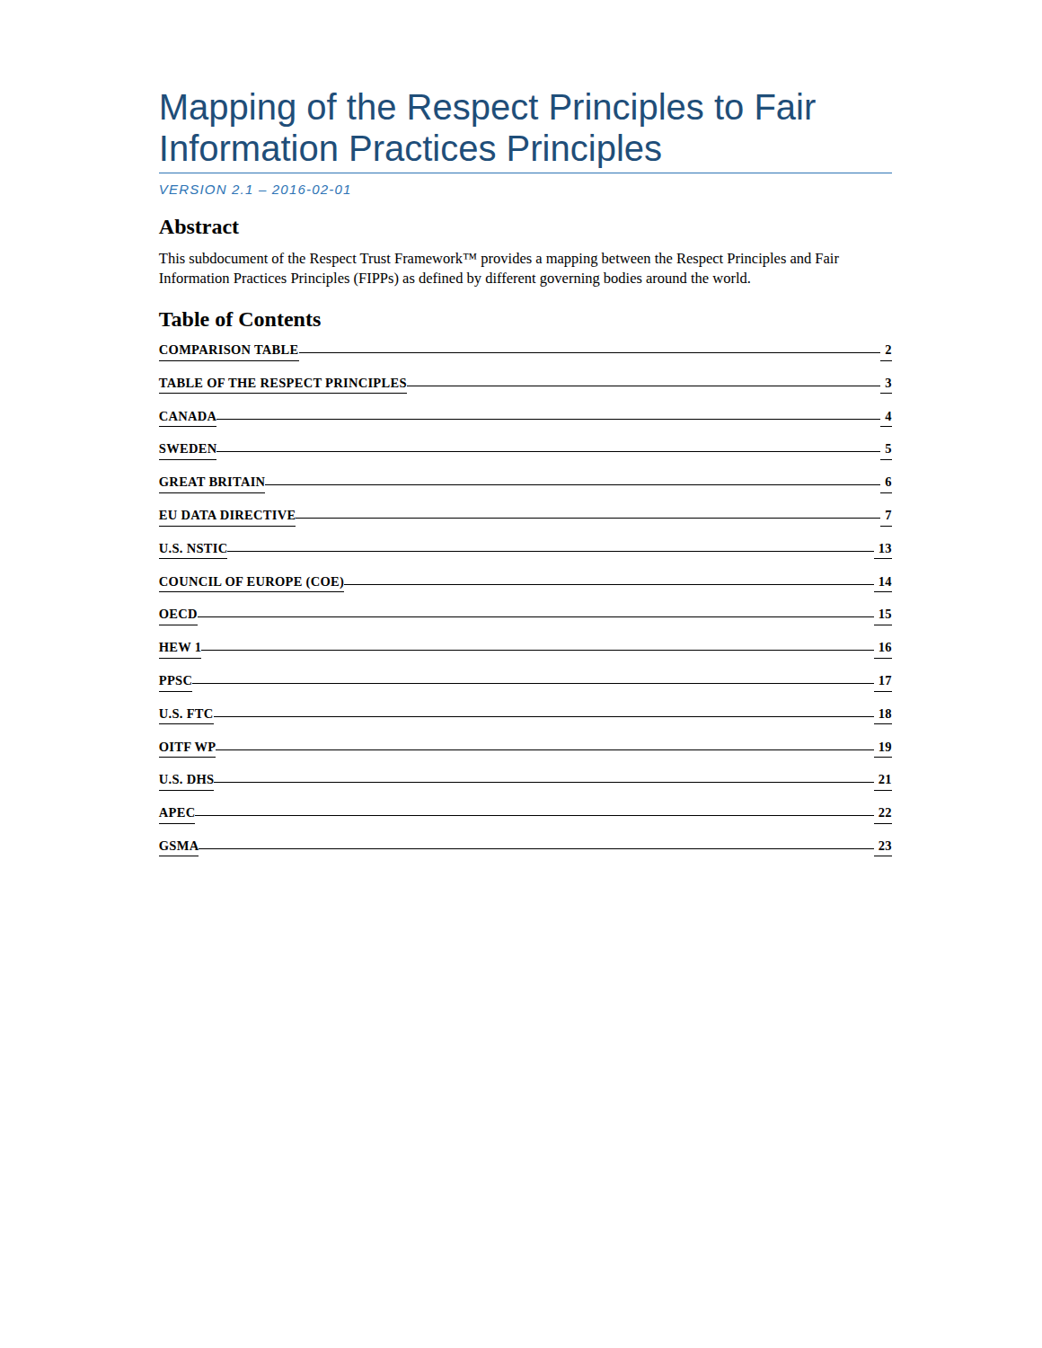Mapping of the Respect Principles to Fair Information Practices Principles
VERSION 2.1 – 2016-02-01
Abstract
This subdocument of the Respect Trust Framework™ provides a mapping between the Respect Principles and Fair Information Practices Principles (FIPPs) as defined by different governing bodies around the world.
Table of Contents
Comparison Table 2
Table of the Respect Principles 3
Canada 4
Sweden 5
Great Britain 6
EU Data Directive 7
U.S. NSTIC 13
Council of Europe (COE) 14
OECD 15
HEW 1 16
PPSC 17
U.S. FTC 18
OITF WP 19
U.S. DHS 21
APEC 22
GSMA 23